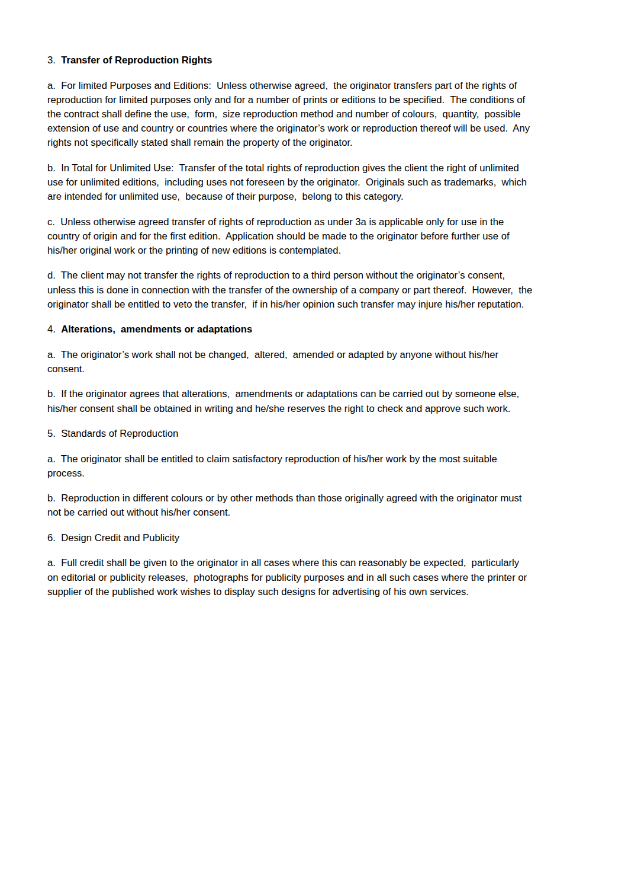3. Transfer of Reproduction Rights
a. For limited Purposes and Editions: Unless otherwise agreed, the originator transfers part of the rights of reproduction for limited purposes only and for a number of prints or editions to be specified. The conditions of the contract shall define the use, form, size reproduction method and number of colours, quantity, possible extension of use and country or countries where the originator’s work or reproduction thereof will be used. Any rights not specifically stated shall remain the property of the originator.
b. In Total for Unlimited Use: Transfer of the total rights of reproduction gives the client the right of unlimited use for unlimited editions, including uses not foreseen by the originator. Originals such as trademarks, which are intended for unlimited use, because of their purpose, belong to this category.
c. Unless otherwise agreed transfer of rights of reproduction as under 3a is applicable only for use in the country of origin and for the first edition. Application should be made to the originator before further use of his/her original work or the printing of new editions is contemplated.
d. The client may not transfer the rights of reproduction to a third person without the originator’s consent, unless this is done in connection with the transfer of the ownership of a company or part thereof. However, the originator shall be entitled to veto the transfer, if in his/her opinion such transfer may injure his/her reputation.
4. Alterations, amendments or adaptations
a. The originator’s work shall not be changed, altered, amended or adapted by anyone without his/her consent.
b. If the originator agrees that alterations, amendments or adaptations can be carried out by someone else, his/her consent shall be obtained in writing and he/she reserves the right to check and approve such work.
5. Standards of Reproduction
a. The originator shall be entitled to claim satisfactory reproduction of his/her work by the most suitable process.
b. Reproduction in different colours or by other methods than those originally agreed with the originator must not be carried out without his/her consent.
6. Design Credit and Publicity
a. Full credit shall be given to the originator in all cases where this can reasonably be expected, particularly on editorial or publicity releases, photographs for publicity purposes and in all such cases where the printer or supplier of the published work wishes to display such designs for advertising of his own services.